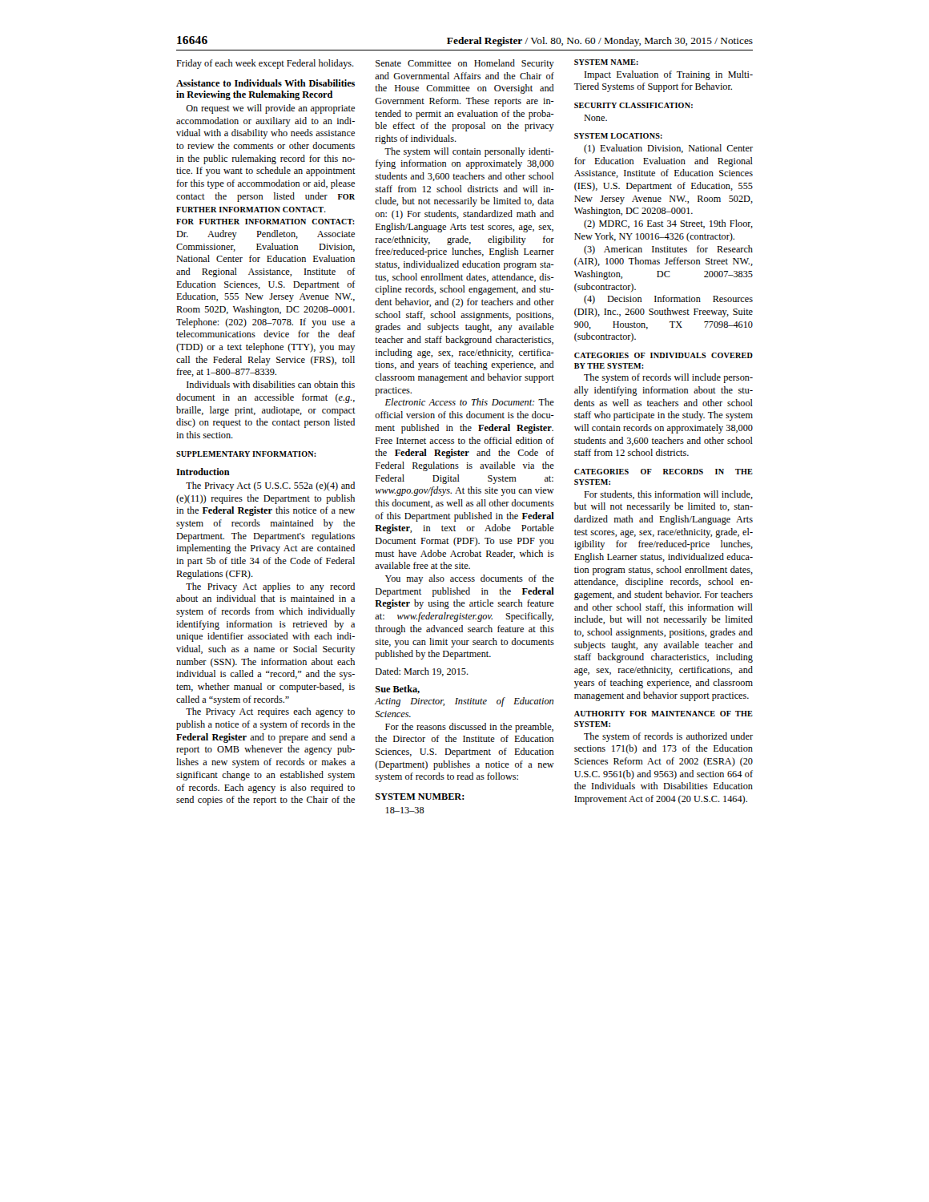16646
Federal Register / Vol. 80, No. 60 / Monday, March 30, 2015 / Notices
Friday of each week except Federal holidays.
Assistance to Individuals With Disabilities in Reviewing the Rulemaking Record
On request we will provide an appropriate accommodation or auxiliary aid to an individual with a disability who needs assistance to review the comments or other documents in the public rulemaking record for this notice. If you want to schedule an appointment for this type of accommodation or aid, please contact the person listed under For Further Information Contact.
For Further Information Contact: Dr. Audrey Pendleton, Associate Commissioner, Evaluation Division, National Center for Education Evaluation and Regional Assistance, Institute of Education Sciences, U.S. Department of Education, 555 New Jersey Avenue NW., Room 502D, Washington, DC 20208–0001. Telephone: (202) 208–7078. If you use a telecommunications device for the deaf (TDD) or a text telephone (TTY), you may call the Federal Relay Service (FRS), toll free, at 1–800–877–8339.
Individuals with disabilities can obtain this document in an accessible format (e.g., braille, large print, audiotape, or compact disc) on request to the contact person listed in this section.
Supplementary Information:
Introduction
The Privacy Act (5 U.S.C. 552a (e)(4) and (e)(11)) requires the Department to publish in the Federal Register this notice of a new system of records maintained by the Department. The Department's regulations implementing the Privacy Act are contained in part 5b of title 34 of the Code of Federal Regulations (CFR).
The Privacy Act applies to any record about an individual that is maintained in a system of records from which individually identifying information is retrieved by a unique identifier associated with each individual, such as a name or Social Security number (SSN). The information about each individual is called a “record,” and the system, whether manual or computer-based, is called a “system of records.”
The Privacy Act requires each agency to publish a notice of a system of records in the Federal Register and to prepare and send a report to OMB whenever the agency publishes a new system of records or makes a significant change to an established system of records. Each agency is also required to send copies of the report to the Chair of the Senate Committee on Homeland Security and Governmental Affairs and the Chair of the House Committee on Oversight and Government Reform. These reports are intended to permit an evaluation of the probable effect of the proposal on the privacy rights of individuals.
The system will contain personally identifying information on approximately 38,000 students and 3,600 teachers and other school staff from 12 school districts and will include, but not necessarily be limited to, data on: (1) For students, standardized math and English/Language Arts test scores, age, sex, race/ethnicity, grade, eligibility for free/reduced-price lunches, English Learner status, individualized education program status, school enrollment dates, attendance, discipline records, school engagement, and student behavior, and (2) for teachers and other school staff, school assignments, positions, grades and subjects taught, any available teacher and staff background characteristics, including age, sex, race/ethnicity, certifications, and years of teaching experience, and classroom management and behavior support practices.
Electronic Access to This Document: The official version of this document is the document published in the Federal Register. Free Internet access to the official edition of the Federal Register and the Code of Federal Regulations is available via the Federal Digital System at: www.gpo.gov/fdsys. At this site you can view this document, as well as all other documents of this Department published in the Federal Register, in text or Adobe Portable Document Format (PDF). To use PDF you must have Adobe Acrobat Reader, which is available free at the site.
You may also access documents of the Department published in the Federal Register by using the article search feature at: www.federalregister.gov. Specifically, through the advanced search feature at this site, you can limit your search to documents published by the Department.
Dated: March 19, 2015.
Sue Betka,
Acting Director, Institute of Education Sciences.
For the reasons discussed in the preamble, the Director of the Institute of Education Sciences, U.S. Department of Education (Department) publishes a notice of a new system of records to read as follows:
SYSTEM NUMBER:
18–13–38
System Name:
Impact Evaluation of Training in Multi-Tiered Systems of Support for Behavior.
Security Classification:
None.
System Locations:
(1) Evaluation Division, National Center for Education Evaluation and Regional Assistance, Institute of Education Sciences (IES), U.S. Department of Education, 555 New Jersey Avenue NW., Room 502D, Washington, DC 20208–0001.
(2) MDRC, 16 East 34 Street, 19th Floor, New York, NY 10016–4326 (contractor).
(3) American Institutes for Research (AIR), 1000 Thomas Jefferson Street NW., Washington, DC 20007–3835 (subcontractor).
(4) Decision Information Resources (DIR), Inc., 2600 Southwest Freeway, Suite 900, Houston, TX 77098–4610 (subcontractor).
Categories of Individuals Covered by the System:
The system of records will include personally identifying information about the students as well as teachers and other school staff who participate in the study. The system will contain records on approximately 38,000 students and 3,600 teachers and other school staff from 12 school districts.
Categories of Records in the System:
For students, this information will include, but will not necessarily be limited to, standardized math and English/Language Arts test scores, age, sex, race/ethnicity, grade, eligibility for free/reduced-price lunches, English Learner status, individualized education program status, school enrollment dates, attendance, discipline records, school engagement, and student behavior. For teachers and other school staff, this information will include, but will not necessarily be limited to, school assignments, positions, grades and subjects taught, any available teacher and staff background characteristics, including age, sex, race/ethnicity, certifications, and years of teaching experience, and classroom management and behavior support practices.
Authority for Maintenance of the System:
The system of records is authorized under sections 171(b) and 173 of the Education Sciences Reform Act of 2002 (ESRA) (20 U.S.C. 9561(b) and 9563) and section 664 of the Individuals with Disabilities Education Improvement Act of 2004 (20 U.S.C. 1464).